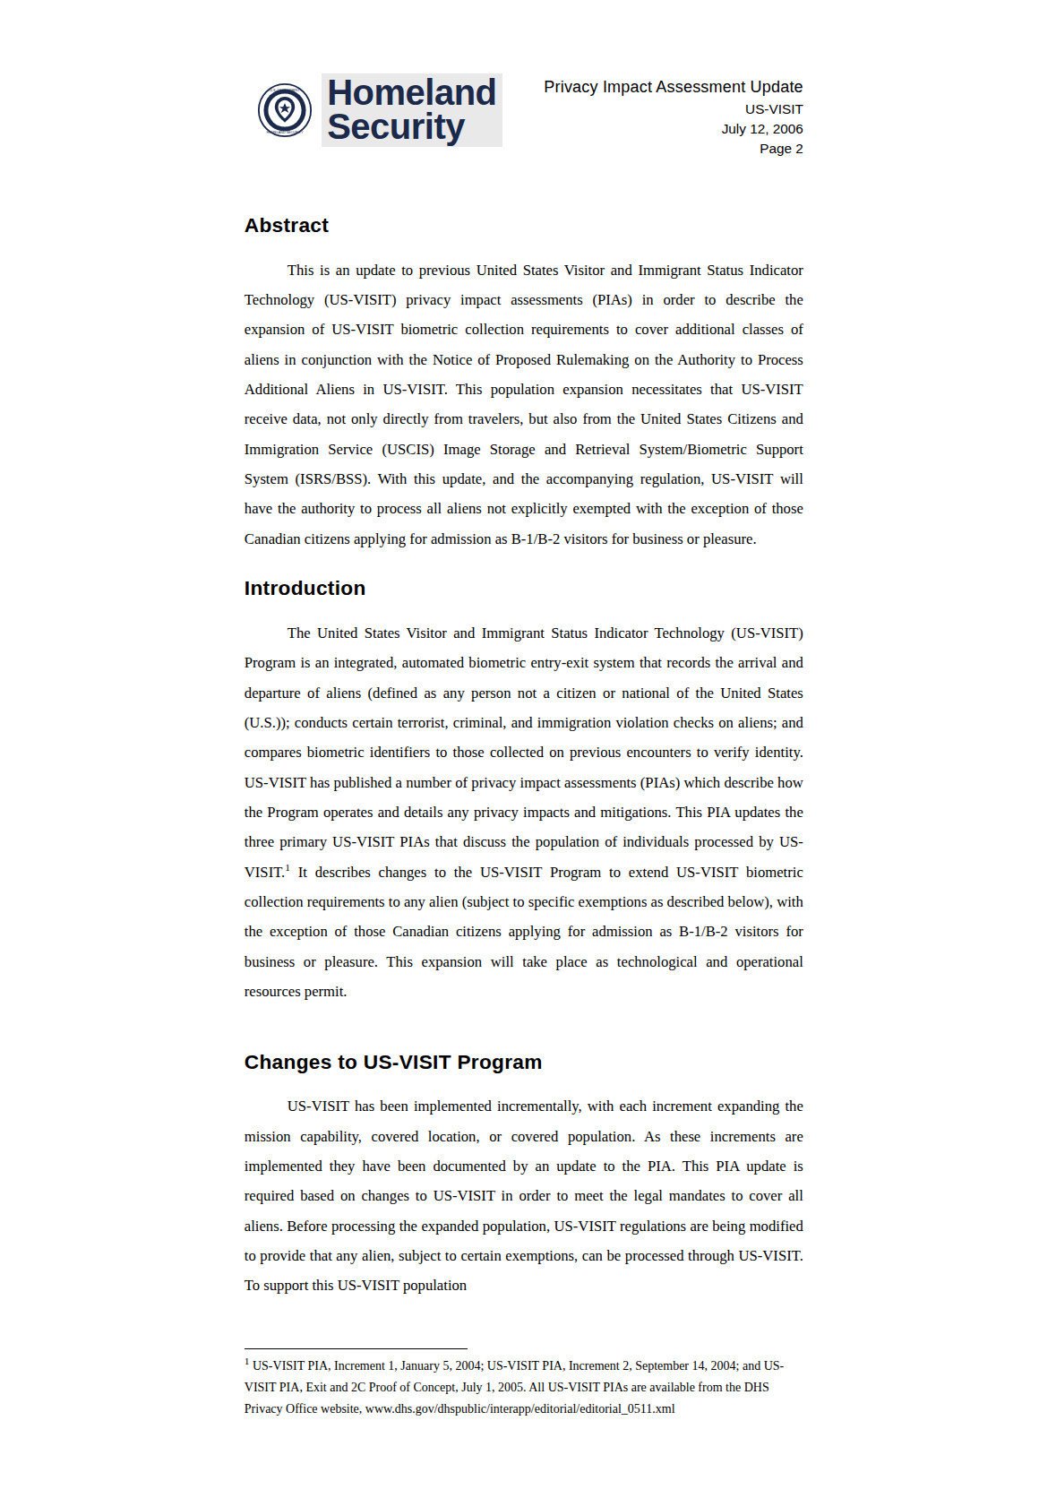U.S. DEPARTMENT HOMELAND SECURITY
Homeland Security
Privacy Impact Assessment Update
US-VISIT
July 12, 2006
Page 2
Abstract
This is an update to previous United States Visitor and Immigrant Status Indicator Technology (US-VISIT) privacy impact assessments (PIAs) in order to describe the expansion of US-VISIT biometric collection requirements to cover additional classes of aliens in conjunction with the Notice of Proposed Rulemaking on the Authority to Process Additional Aliens in US-VISIT. This population expansion necessitates that US-VISIT receive data, not only directly from travelers, but also from the United States Citizens and Immigration Service (USCIS) Image Storage and Retrieval System/Biometric Support System (ISRS/BSS). With this update, and the accompanying regulation, US-VISIT will have the authority to process all aliens not explicitly exempted with the exception of those Canadian citizens applying for admission as B-1/B-2 visitors for business or pleasure.
Introduction
The United States Visitor and Immigrant Status Indicator Technology (US-VISIT) Program is an integrated, automated biometric entry-exit system that records the arrival and departure of aliens (defined as any person not a citizen or national of the United States (U.S.)); conducts certain terrorist, criminal, and immigration violation checks on aliens; and compares biometric identifiers to those collected on previous encounters to verify identity. US-VISIT has published a number of privacy impact assessments (PIAs) which describe how the Program operates and details any privacy impacts and mitigations. This PIA updates the three primary US-VISIT PIAs that discuss the population of individuals processed by US-VISIT.1 It describes changes to the US-VISIT Program to extend US-VISIT biometric collection requirements to any alien (subject to specific exemptions as described below), with the exception of those Canadian citizens applying for admission as B-1/B-2 visitors for business or pleasure. This expansion will take place as technological and operational resources permit.
Changes to US-VISIT Program
US-VISIT has been implemented incrementally, with each increment expanding the mission capability, covered location, or covered population. As these increments are implemented they have been documented by an update to the PIA. This PIA update is required based on changes to US-VISIT in order to meet the legal mandates to cover all aliens. Before processing the expanded population, US-VISIT regulations are being modified to provide that any alien, subject to certain exemptions, can be processed through US-VISIT. To support this US-VISIT population
1 US-VISIT PIA, Increment 1, January 5, 2004; US-VISIT PIA, Increment 2, September 14, 2004; and US-VISIT PIA, Exit and 2C Proof of Concept, July 1, 2005. All US-VISIT PIAs are available from the DHS Privacy Office website, www.dhs.gov/dhspublic/interapp/editorial/editorial_0511.xml